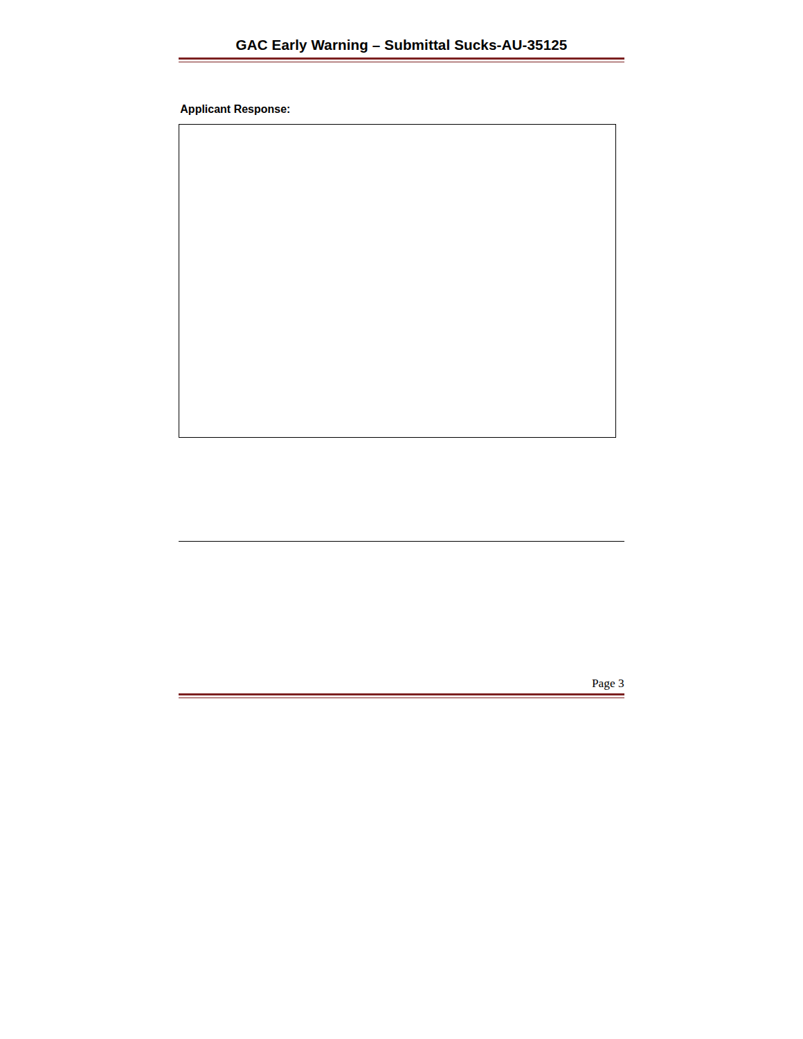GAC Early Warning – Submittal Sucks-AU-35125
Applicant Response:
Page 3